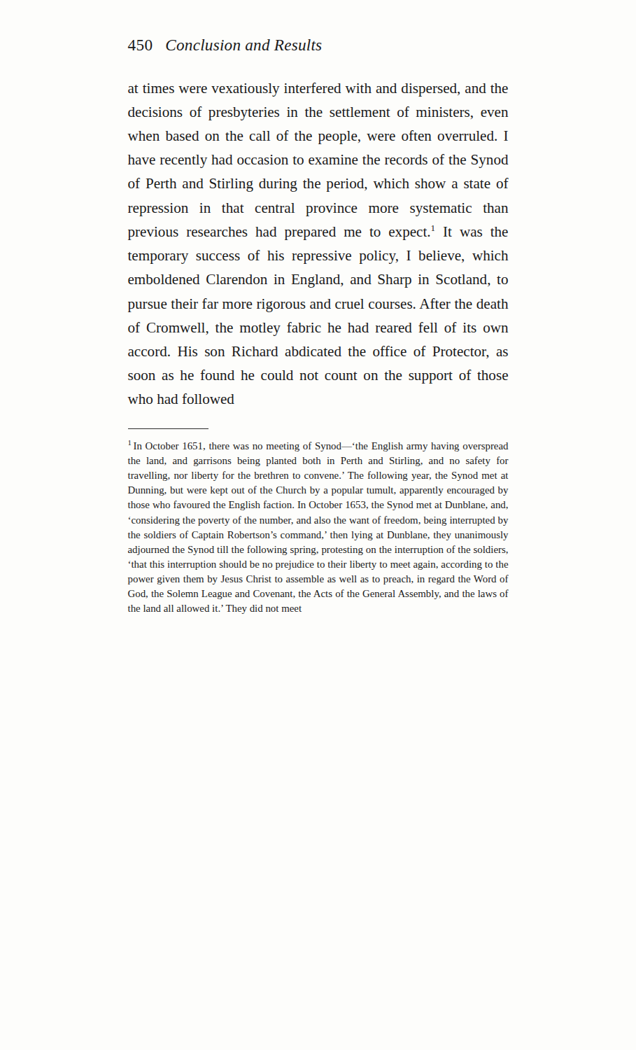450 Conclusion and Results
at times were vexatiously interfered with and dispersed, and the decisions of presbyteries in the settlement of ministers, even when based on the call of the people, were often overruled. I have recently had occasion to examine the records of the Synod of Perth and Stirling during the period, which show a state of repression in that central province more systematic than previous researches had prepared me to expect.1 It was the temporary success of his repressive policy, I believe, which emboldened Clarendon in England, and Sharp in Scotland, to pursue their far more rigorous and cruel courses. After the death of Cromwell, the motley fabric he had reared fell of its own accord. His son Richard abdicated the office of Protector, as soon as he found he could not count on the support of those who had followed
1 In October 1651, there was no meeting of Synod—‘the English army having overspread the land, and garrisons being planted both in Perth and Stirling, and no safety for travelling, nor liberty for the brethren to convene.’ The following year, the Synod met at Dunning, but were kept out of the Church by a popular tumult, apparently encouraged by those who favoured the English faction. In October 1653, the Synod met at Dunblane, and, ‘considering the poverty of the number, and also the want of freedom, being interrupted by the soldiers of Captain Robertson’s command,’ then lying at Dunblane, they unanimously adjourned the Synod till the following spring, protesting on the interruption of the soldiers, ‘that this interruption should be no prejudice to their liberty to meet again, according to the power given them by Jesus Christ to assemble as well as to preach, in regard the Word of God, the Solemn League and Covenant, the Acts of the General Assembly, and the laws of the land all allowed it.’ They did not meet